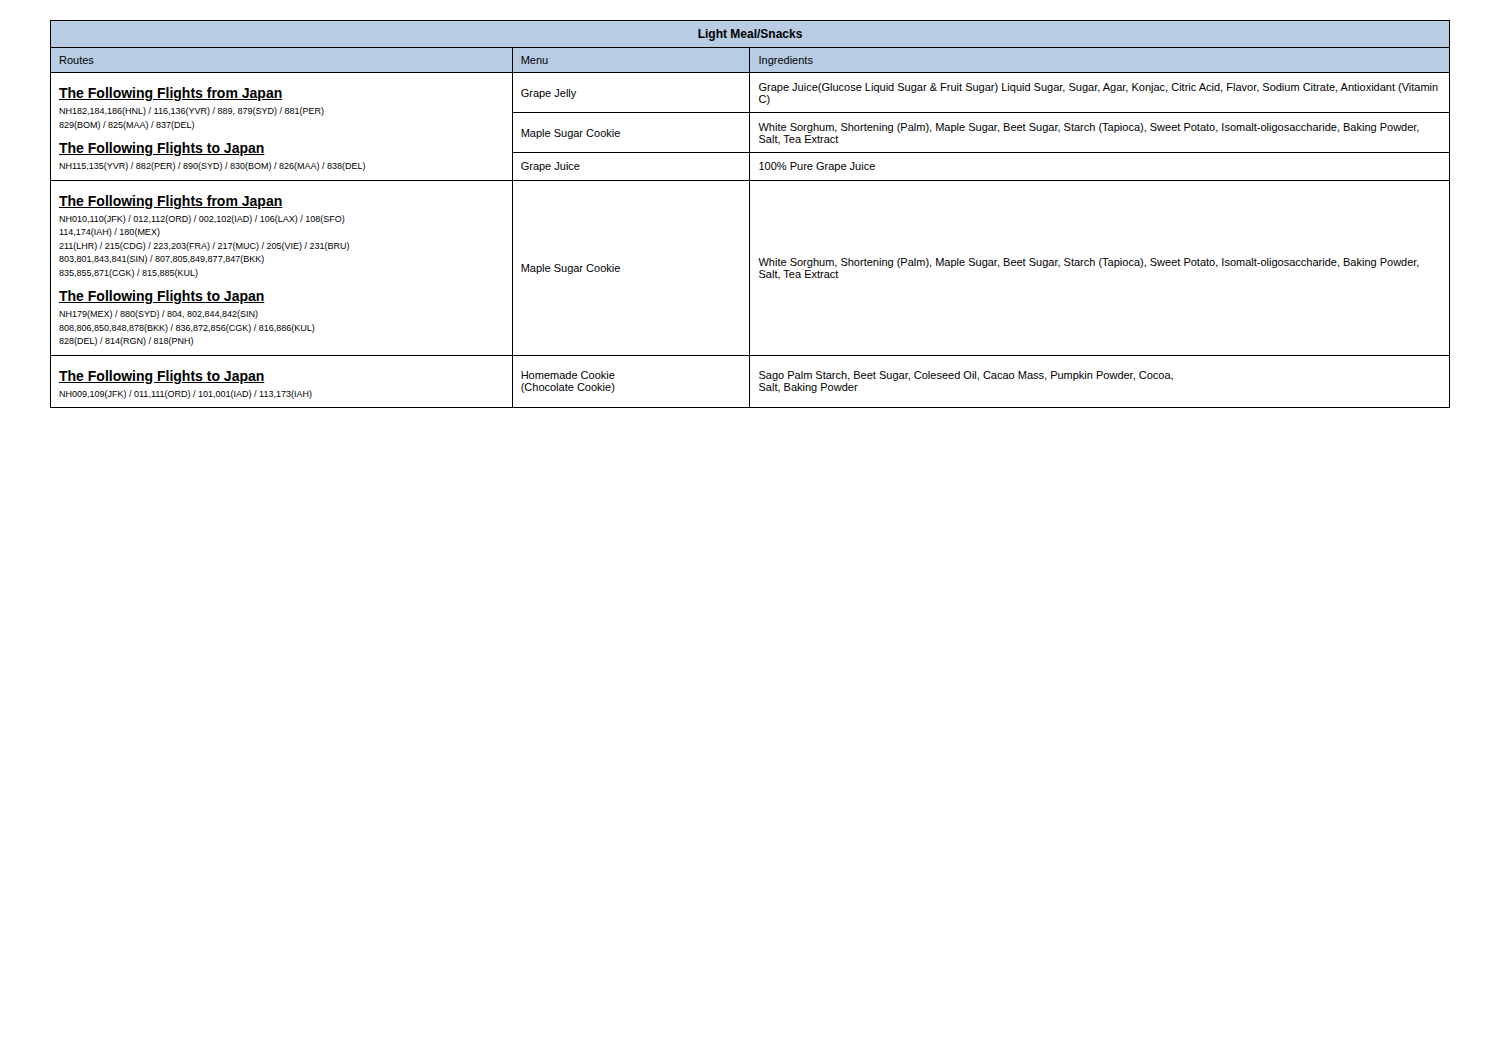| Light Meal/Snacks |
| --- |
| Routes | Menu | Ingredients |
| The Following Flights from Japan NH182,184,186(HNL) / 116,136(YVR) / 889, 879(SYD) / 881(PER) 829(BOM) / 825(MAA) / 837(DEL) The Following Flights to Japan NH115,135(YVR) / 882(PER) / 890(SYD) / 830(BOM) / 826(MAA) / 838(DEL) | Grape Jelly | Grape Juice(Glucose Liquid Sugar & Fruit Sugar) Liquid Sugar, Sugar, Agar, Konjac, Citric Acid, Flavor, Sodium Citrate, Antioxidant (Vitamin C) |
| Maple Sugar Cookie | White Sorghum, Shortening (Palm), Maple Sugar, Beet Sugar, Starch (Tapioca), Sweet Potato, Isomalt-oligosaccharide, Baking Powder, Salt, Tea Extract |
| Grape Juice | 100% Pure Grape Juice |
| The Following Flights from Japan NH010,110(JFK) / 012,112(ORD) / 002,102(IAD) / 106(LAX) / 108(SFO) 114,174(IAH) / 180(MEX) 211(LHR) / 215(CDG) / 223,203(FRA) / 217(MUC) / 205(VIE) / 231(BRU) 803,801,843,841(SIN) / 807,805,849,877,847(BKK) 835,855,871(CGK) / 815,885(KUL) The Following Flights to Japan NH179(MEX) / 880(SYD) / 804, 802,844,842(SIN) 808,806,850,848,878(BKK) / 836,872,856(CGK) / 816,886(KUL) 828(DEL) / 814(RGN) / 818(PNH) | Maple Sugar Cookie | White Sorghum, Shortening (Palm), Maple Sugar, Beet Sugar, Starch (Tapioca), Sweet Potato, Isomalt-oligosaccharide, Baking Powder, Salt, Tea Extract |
| The Following Flights to Japan NH009,109(JFK) / 011,111(ORD) / 101,001(IAD) / 113,173(IAH) | Homemade Cookie (Chocolate Cookie) | Sago Palm Starch, Beet Sugar, Coleseed Oil, Cacao Mass, Pumpkin Powder, Cocoa, Salt, Baking Powder |